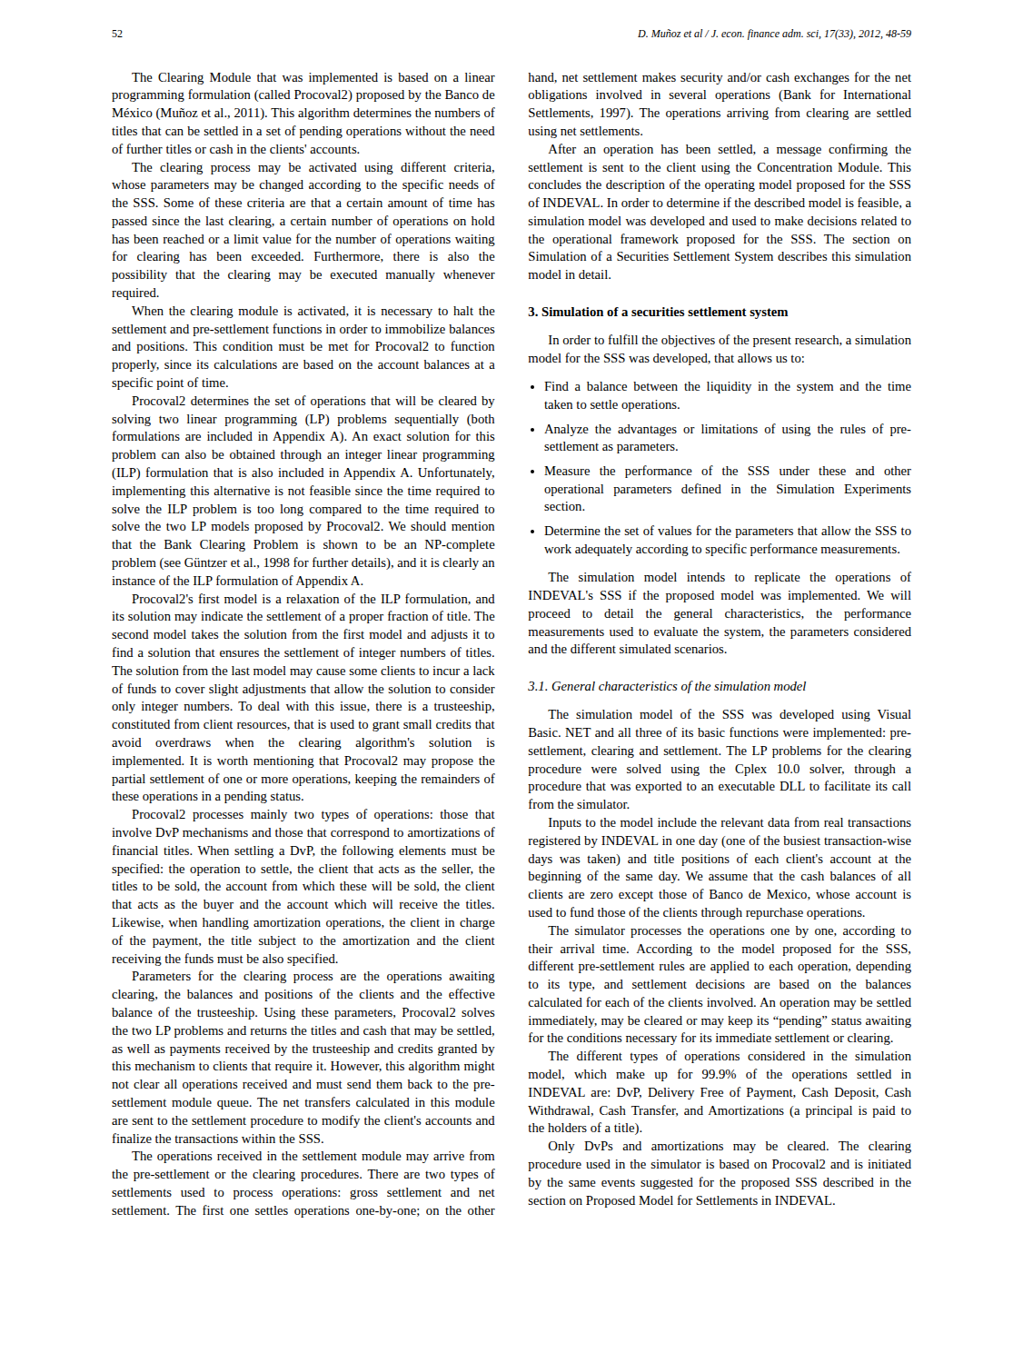52 D. Muñoz et al / J. econ. finance adm. sci, 17(33), 2012, 48-59
The Clearing Module that was implemented is based on a linear programming formulation (called Procoval2) proposed by the Banco de México (Muñoz et al., 2011). This algorithm determines the numbers of titles that can be settled in a set of pending operations without the need of further titles or cash in the clients' accounts.
The clearing process may be activated using different criteria, whose parameters may be changed according to the specific needs of the SSS. Some of these criteria are that a certain amount of time has passed since the last clearing, a certain number of operations on hold has been reached or a limit value for the number of operations waiting for clearing has been exceeded. Furthermore, there is also the possibility that the clearing may be executed manually whenever required.
When the clearing module is activated, it is necessary to halt the settlement and pre-settlement functions in order to immobilize balances and positions. This condition must be met for Procoval2 to function properly, since its calculations are based on the account balances at a specific point of time.
Procoval2 determines the set of operations that will be cleared by solving two linear programming (LP) problems sequentially (both formulations are included in Appendix A). An exact solution for this problem can also be obtained through an integer linear programming (ILP) formulation that is also included in Appendix A. Unfortunately, implementing this alternative is not feasible since the time required to solve the ILP problem is too long compared to the time required to solve the two LP models proposed by Procoval2. We should mention that the Bank Clearing Problem is shown to be an NP-complete problem (see Güntzer et al., 1998 for further details), and it is clearly an instance of the ILP formulation of Appendix A.
Procoval2's first model is a relaxation of the ILP formulation, and its solution may indicate the settlement of a proper fraction of title. The second model takes the solution from the first model and adjusts it to find a solution that ensures the settlement of integer numbers of titles. The solution from the last model may cause some clients to incur a lack of funds to cover slight adjustments that allow the solution to consider only integer numbers. To deal with this issue, there is a trusteeship, constituted from client resources, that is used to grant small credits that avoid overdraws when the clearing algorithm's solution is implemented. It is worth mentioning that Procoval2 may propose the partial settlement of one or more operations, keeping the remainders of these operations in a pending status.
Procoval2 processes mainly two types of operations: those that involve DvP mechanisms and those that correspond to amortizations of financial titles. When settling a DvP, the following elements must be specified: the operation to settle, the client that acts as the seller, the titles to be sold, the account from which these will be sold, the client that acts as the buyer and the account which will receive the titles. Likewise, when handling amortization operations, the client in charge of the payment, the title subject to the amortization and the client receiving the funds must be also specified.
Parameters for the clearing process are the operations awaiting clearing, the balances and positions of the clients and the effective balance of the trusteeship. Using these parameters, Procoval2 solves the two LP problems and returns the titles and cash that may be settled, as well as payments received by the trusteeship and credits granted by this mechanism to clients that require it. However, this algorithm might not clear all operations received and must send them back to the pre-settlement module queue. The net transfers calculated in this module are sent to the settlement procedure to modify the client's accounts and finalize the transactions within the SSS.
The operations received in the settlement module may arrive from the pre-settlement or the clearing procedures. There are two types of settlements used to process operations: gross settlement and net settlement. The first one settles operations one-by-one; on the other hand, net settlement makes security and/or cash exchanges for the net obligations involved in several operations (Bank for International Settlements, 1997). The operations arriving from clearing are settled using net settlements.
After an operation has been settled, a message confirming the settlement is sent to the client using the Concentration Module. This concludes the description of the operating model proposed for the SSS of INDEVAL. In order to determine if the described model is feasible, a simulation model was developed and used to make decisions related to the operational framework proposed for the SSS. The section on Simulation of a Securities Settlement System describes this simulation model in detail.
3. Simulation of a securities settlement system
In order to fulfill the objectives of the present research, a simulation model for the SSS was developed, that allows us to:
Find a balance between the liquidity in the system and the time taken to settle operations.
Analyze the advantages or limitations of using the rules of pre-settlement as parameters.
Measure the performance of the SSS under these and other operational parameters defined in the Simulation Experiments section.
Determine the set of values for the parameters that allow the SSS to work adequately according to specific performance measurements.
The simulation model intends to replicate the operations of INDEVAL's SSS if the proposed model was implemented. We will proceed to detail the general characteristics, the performance measurements used to evaluate the system, the parameters considered and the different simulated scenarios.
3.1. General characteristics of the simulation model
The simulation model of the SSS was developed using Visual Basic. NET and all three of its basic functions were implemented: pre-settlement, clearing and settlement. The LP problems for the clearing procedure were solved using the Cplex 10.0 solver, through a procedure that was exported to an executable DLL to facilitate its call from the simulator.
Inputs to the model include the relevant data from real transactions registered by INDEVAL in one day (one of the busiest transaction-wise days was taken) and title positions of each client's account at the beginning of the same day. We assume that the cash balances of all clients are zero except those of Banco de Mexico, whose account is used to fund those of the clients through repurchase operations.
The simulator processes the operations one by one, according to their arrival time. According to the model proposed for the SSS, different pre-settlement rules are applied to each operation, depending to its type, and settlement decisions are based on the balances calculated for each of the clients involved. An operation may be settled immediately, may be cleared or may keep its “pending” status awaiting for the conditions necessary for its immediate settlement or clearing.
The different types of operations considered in the simulation model, which make up for 99.9% of the operations settled in INDEVAL are: DvP, Delivery Free of Payment, Cash Deposit, Cash Withdrawal, Cash Transfer, and Amortizations (a principal is paid to the holders of a title).
Only DvPs and amortizations may be cleared. The clearing procedure used in the simulator is based on Procoval2 and is initiated by the same events suggested for the proposed SSS described in the section on Proposed Model for Settlements in INDEVAL.